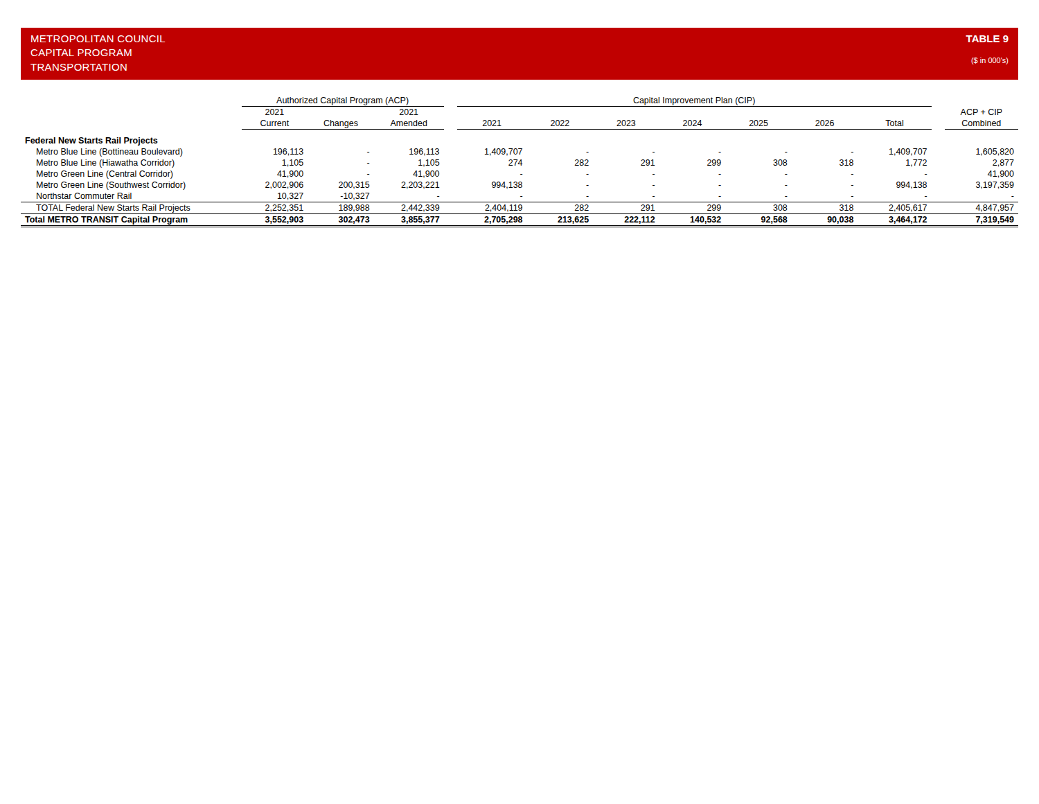METROPOLITAN COUNCIL
CAPITAL PROGRAM
TRANSPORTATION
TABLE 9
($ in 000's)
| | Authorized Capital Program (ACP) | | Capital Improvement Plan (CIP) | | |
| --- | --- | --- | --- | --- | --- |
| | 2021 | | 2021 | | | | | | | | | | ACP + CIP |
| | Current | Changes | Amended | | 2021 | 2022 | 2023 | 2024 | 2025 | 2026 | Total | | Combined |
| Federal New Starts Rail Projects | |
| Metro Blue Line (Bottineau Boulevard) | 196,113 | - | 196,113 | | 1,409,707 | - | - | - | - | - | 1,409,707 | | 1,605,820 |
| Metro Blue Line (Hiawatha Corridor) | 1,105 | - | 1,105 | | 274 | 282 | 291 | 299 | 308 | 318 | 1,772 | | 2,877 |
| Metro Green Line (Central Corridor) | 41,900 | - | 41,900 | | - | - | - | - | - | - | - | | 41,900 |
| Metro Green Line (Southwest Corridor) | 2,002,906 | 200,315 | 2,203,221 | | 994,138 | - | - | - | - | - | 994,138 | | 3,197,359 |
| Northstar Commuter Rail | 10,327 | -10,327 | - | | - | - | - | - | - | - | - | | - |
| TOTAL Federal New Starts Rail Projects | 2,252,351 | 189,988 | 2,442,339 | | 2,404,119 | 282 | 291 | 299 | 308 | 318 | 2,405,617 | | 4,847,957 |
| Total METRO TRANSIT Capital Program | 3,552,903 | 302,473 | 3,855,377 | | 2,705,298 | 213,625 | 222,112 | 140,532 | 92,568 | 90,038 | 3,464,172 | | 7,319,549 |